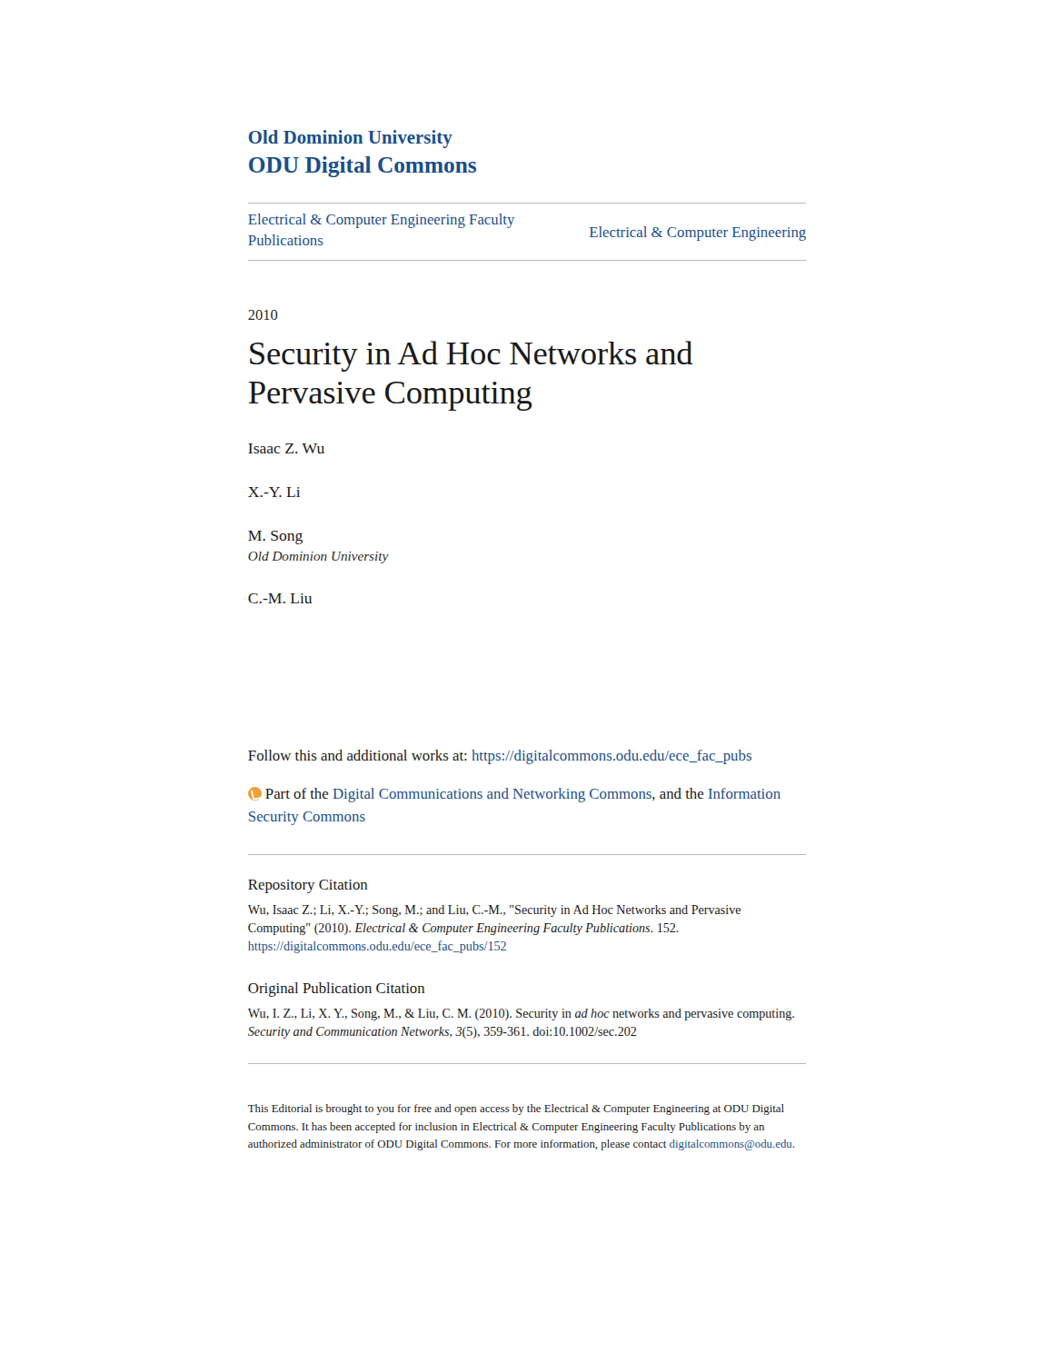Old Dominion University
ODU Digital Commons
Electrical & Computer Engineering Faculty Publications
Electrical & Computer Engineering
2010
Security in Ad Hoc Networks and Pervasive Computing
Isaac Z. Wu
X.-Y. Li
M. SongOld Dominion University
C.-M. Liu
Follow this and additional works at: https://digitalcommons.odu.edu/ece_fac_pubs
Part of the Digital Communications and Networking Commons, and the Information Security Commons
Repository Citation
Wu, Isaac Z.; Li, X.-Y.; Song, M.; and Liu, C.-M., "Security in Ad Hoc Networks and Pervasive Computing" (2010). Electrical & Computer Engineering Faculty Publications. 152.
https://digitalcommons.odu.edu/ece_fac_pubs/152
Original Publication Citation
Wu, I. Z., Li, X. Y., Song, M., & Liu, C. M. (2010). Security in ad hoc networks and pervasive computing. Security and Communication Networks, 3(5), 359-361. doi:10.1002/sec.202
This Editorial is brought to you for free and open access by the Electrical & Computer Engineering at ODU Digital Commons. It has been accepted for inclusion in Electrical & Computer Engineering Faculty Publications by an authorized administrator of ODU Digital Commons. For more information, please contact digitalcommons@odu.edu.